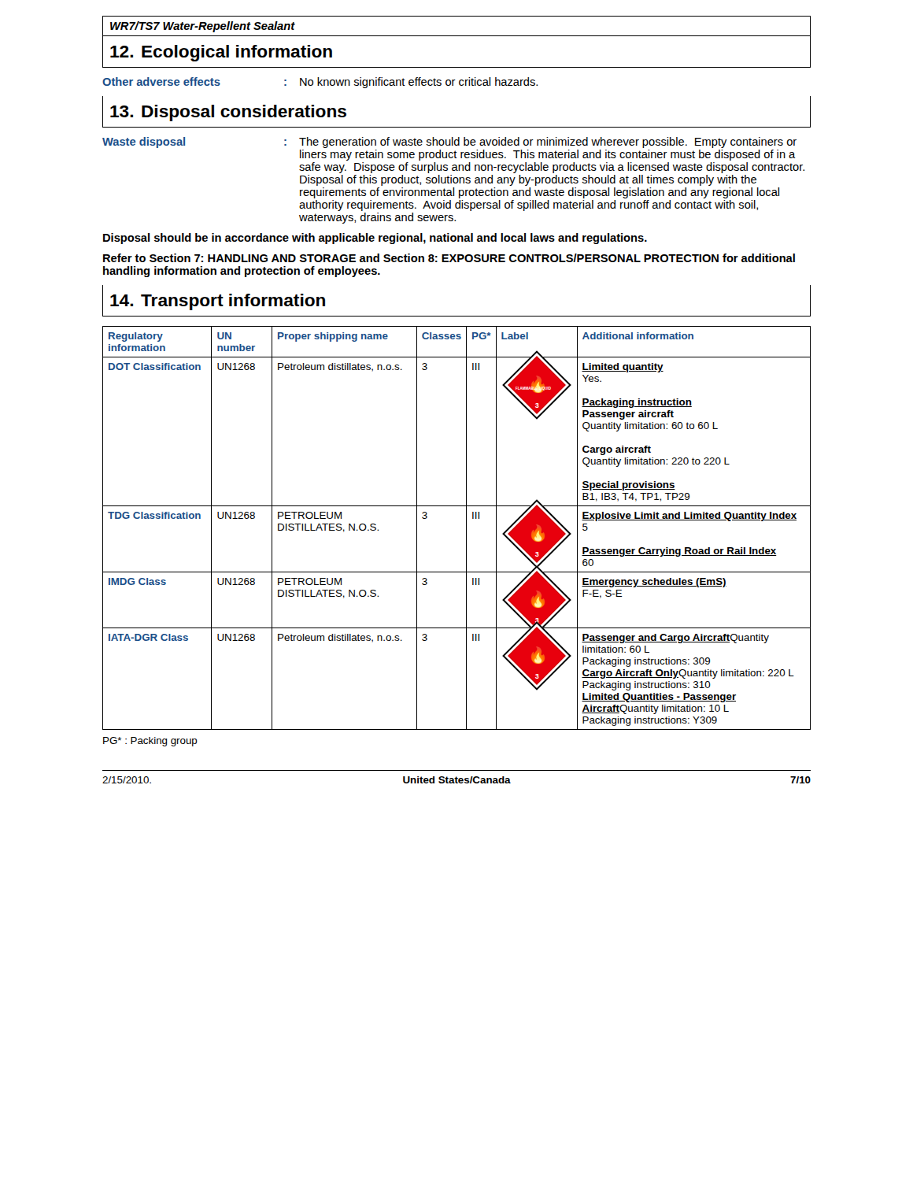WR7/TS7 Water-Repellent Sealant
12. Ecological information
Other adverse effects
:
No known significant effects or critical hazards.
13. Disposal considerations
Waste disposal
:
The generation of waste should be avoided or minimized wherever possible. Empty containers or liners may retain some product residues. This material and its container must be disposed of in a safe way. Dispose of surplus and non-recyclable products via a licensed waste disposal contractor. Disposal of this product, solutions and any by-products should at all times comply with the requirements of environmental protection and waste disposal legislation and any regional local authority requirements. Avoid dispersal of spilled material and runoff and contact with soil, waterways, drains and sewers.
Disposal should be in accordance with applicable regional, national and local laws and regulations.
Refer to Section 7: HANDLING AND STORAGE and Section 8: EXPOSURE CONTROLS/PERSONAL PROTECTION for additional handling information and protection of employees.
14. Transport information
| Regulatory information | UN number | Proper shipping name | Classes | PG* | Label | Additional information |
| --- | --- | --- | --- | --- | --- | --- |
| DOT Classification | UN1268 | Petroleum distillates, n.o.s. | 3 | III | 🔥 FLAMMABLE LIQUID 3 | Limited quantity Yes. Packaging instruction Passenger aircraft Quantity limitation: 60 to 60 L Cargo aircraft Quantity limitation: 220 to 220 L Special provisions B1, IB3, T4, TP1, TP29 |
| TDG Classification | UN1268 | PETROLEUM DISTILLATES, N.O.S. | 3 | III | 🔥 3 | Explosive Limit and Limited Quantity Index 5 Passenger Carrying Road or Rail Index 60 |
| IMDG Class | UN1268 | PETROLEUM DISTILLATES, N.O.S. | 3 | III | 🔥 3 | Emergency schedules (EmS) F-E, S-E |
| IATA-DGR Class | UN1268 | Petroleum distillates, n.o.s. | 3 | III | 🔥 3 | Passenger and Cargo Aircraft Quantity limitation: 60 L Packaging instructions: 309 Cargo Aircraft Only Quantity limitation: 220 L Packaging instructions: 310 Limited Quantities - Passenger Aircraft Quantity limitation: 10 L Packaging instructions: Y309 |
PG* : Packing group
2/15/2010.
United States/Canada
7/10